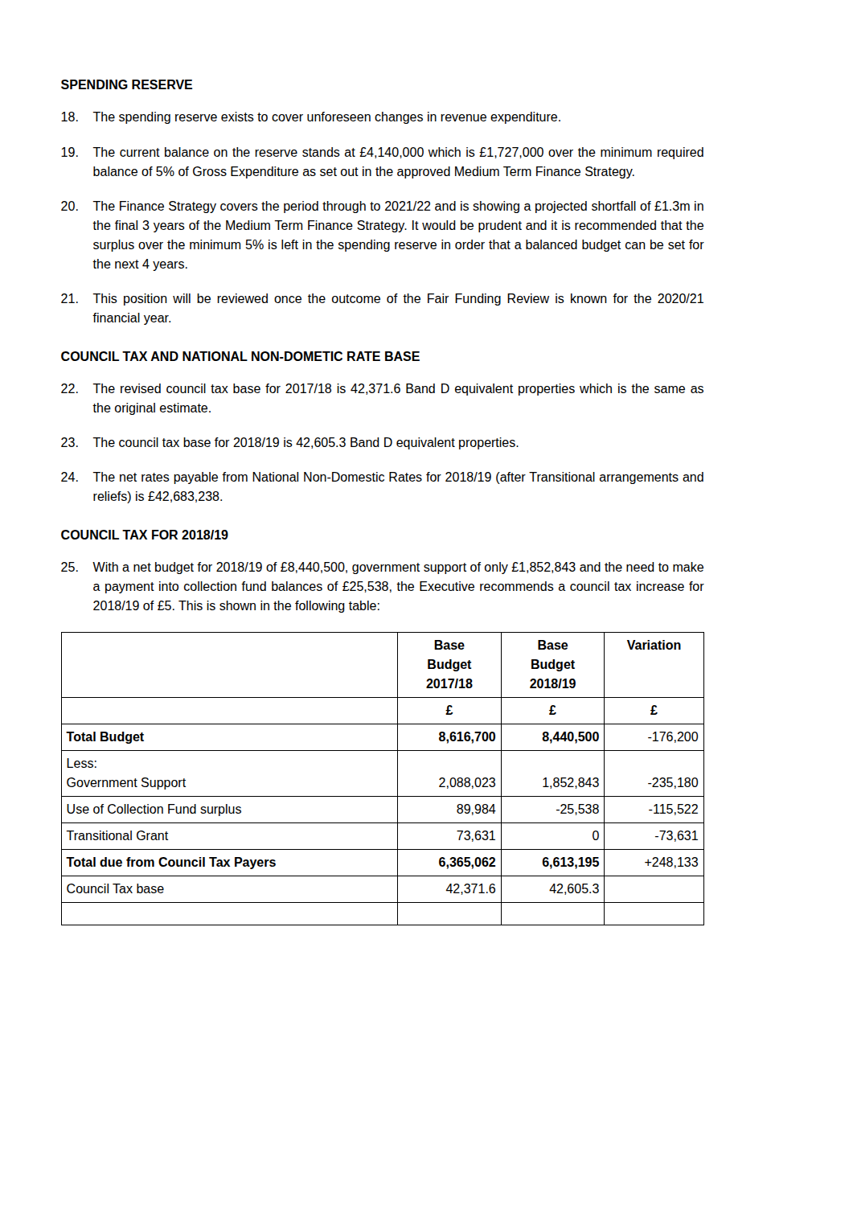SPENDING RESERVE
The spending reserve exists to cover unforeseen changes in revenue expenditure.
The current balance on the reserve stands at £4,140,000 which is £1,727,000 over the minimum required balance of 5% of Gross Expenditure as set out in the approved Medium Term Finance Strategy.
The Finance Strategy covers the period through to 2021/22 and is showing a projected shortfall of £1.3m in the final 3 years of the Medium Term Finance Strategy. It would be prudent and it is recommended that the surplus over the minimum 5% is left in the spending reserve in order that a balanced budget can be set for the next 4 years.
This position will be reviewed once the outcome of the Fair Funding Review is known for the 2020/21 financial year.
COUNCIL TAX AND NATIONAL NON-DOMETIC RATE BASE
The revised council tax base for 2017/18 is 42,371.6 Band D equivalent properties which is the same as the original estimate.
The council tax base for 2018/19 is 42,605.3 Band D equivalent properties.
The net rates payable from National Non-Domestic Rates for 2018/19 (after Transitional arrangements and reliefs) is £42,683,238.
COUNCIL TAX FOR 2018/19
With a net budget for 2018/19 of £8,440,500, government support of only £1,852,843 and the need to make a payment into collection fund balances of £25,538, the Executive recommends a council tax increase for 2018/19 of £5. This is shown in the following table:
| | Base Budget 2017/18 | Base Budget 2018/19 | Variation |
| --- | --- | --- | --- |
| | £ | £ | £ |
| Total Budget | 8,616,700 | 8,440,500 | -176,200 |
| Less: Government Support | 2,088,023 | 1,852,843 | -235,180 |
| Use of Collection Fund surplus | 89,984 | -25,538 | -115,522 |
| Transitional Grant | 73,631 | 0 | -73,631 |
| Total due from Council Tax Payers | 6,365,062 | 6,613,195 | +248,133 |
| Council Tax base | 42,371.6 | 42,605.3 | |